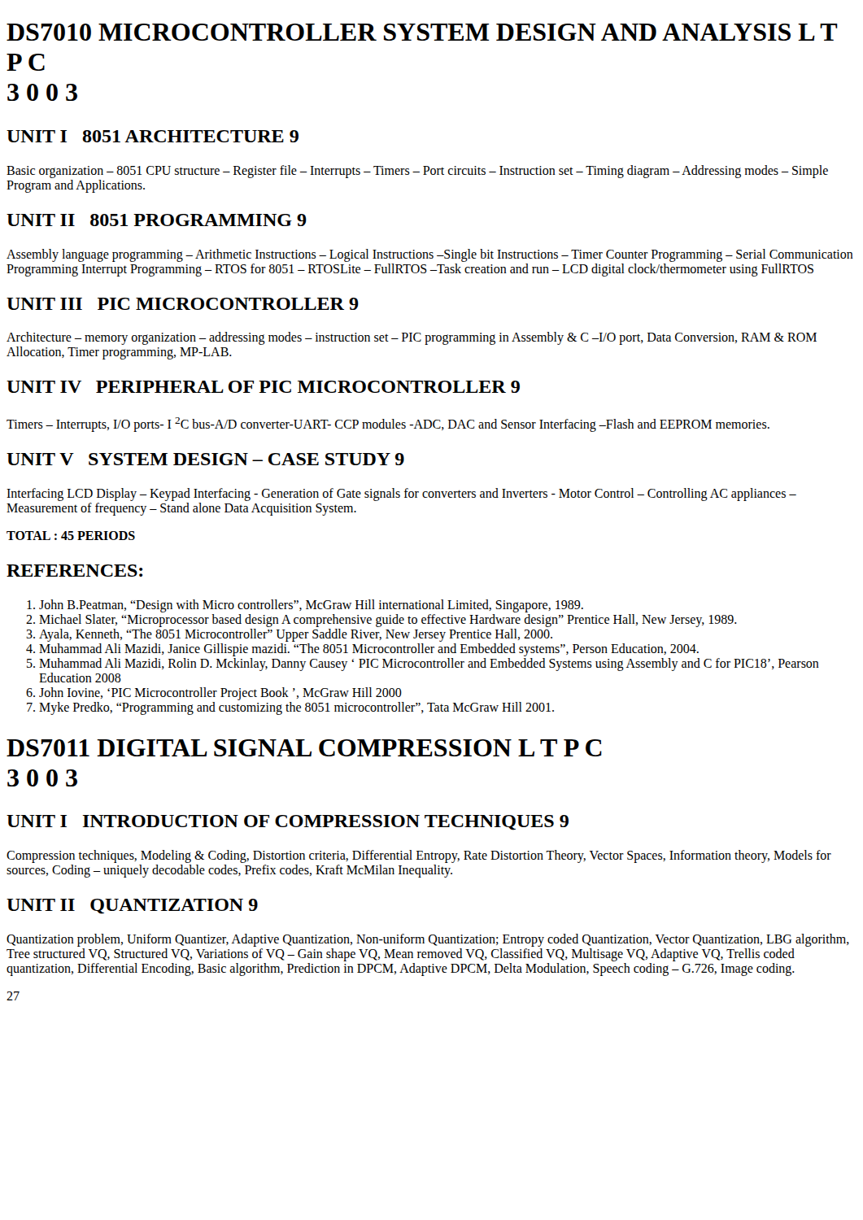DS7010 MICROCONTROLLER SYSTEM DESIGN AND ANALYSIS L T P C
3 0 0 3
UNIT I 8051 ARCHITECTURE 9
Basic organization – 8051 CPU structure – Register file – Interrupts – Timers – Port circuits – Instruction set – Timing diagram – Addressing modes – Simple Program and Applications.
UNIT II 8051 PROGRAMMING 9
Assembly language programming – Arithmetic Instructions – Logical Instructions –Single bit Instructions – Timer Counter Programming – Serial Communication Programming Interrupt Programming – RTOS for 8051 – RTOSLite – FullRTOS –Task creation and run – LCD digital clock/thermometer using FullRTOS
UNIT III PIC MICROCONTROLLER 9
Architecture – memory organization – addressing modes – instruction set – PIC programming in Assembly & C –I/O port, Data Conversion, RAM & ROM Allocation, Timer programming, MP-LAB.
UNIT IV PERIPHERAL OF PIC MICROCONTROLLER 9
Timers – Interrupts, I/O ports- I 2C bus-A/D converter-UART- CCP modules -ADC, DAC and Sensor Interfacing –Flash and EEPROM memories.
UNIT V SYSTEM DESIGN – CASE STUDY 9
Interfacing LCD Display – Keypad Interfacing - Generation of Gate signals for converters and Inverters - Motor Control – Controlling AC appliances –Measurement of frequency – Stand alone Data Acquisition System.
TOTAL : 45 PERIODS
REFERENCES:
John B.Peatman, “Design with Micro controllers”, McGraw Hill international Limited, Singapore, 1989.
Michael Slater, “Microprocessor based design A comprehensive guide to effective Hardware design” Prentice Hall, New Jersey, 1989.
Ayala, Kenneth, “The 8051 Microcontroller” Upper Saddle River, New Jersey Prentice Hall, 2000.
Muhammad Ali Mazidi, Janice Gillispie mazidi. “The 8051 Microcontroller and Embedded systems”, Person Education, 2004.
Muhammad Ali Mazidi, Rolin D. Mckinlay, Danny Causey ‘ PIC Microcontroller and Embedded Systems using Assembly and C for PIC18’, Pearson Education 2008
John Iovine, ‘PIC Microcontroller Project Book ’, McGraw Hill 2000
Myke Predko, “Programming and customizing the 8051 microcontroller”, Tata McGraw Hill 2001.
DS7011 DIGITAL SIGNAL COMPRESSION L T P C
3 0 0 3
UNIT I INTRODUCTION OF COMPRESSION TECHNIQUES 9
Compression techniques, Modeling & Coding, Distortion criteria, Differential Entropy, Rate Distortion Theory, Vector Spaces, Information theory, Models for sources, Coding – uniquely decodable codes, Prefix codes, Kraft McMilan Inequality.
UNIT II QUANTIZATION 9
Quantization problem, Uniform Quantizer, Adaptive Quantization, Non-uniform Quantization; Entropy coded Quantization, Vector Quantization, LBG algorithm, Tree structured VQ, Structured VQ, Variations of VQ – Gain shape VQ, Mean removed VQ, Classified VQ, Multisage VQ, Adaptive VQ, Trellis coded quantization, Differential Encoding, Basic algorithm, Prediction in DPCM, Adaptive DPCM, Delta Modulation, Speech coding – G.726, Image coding.
27